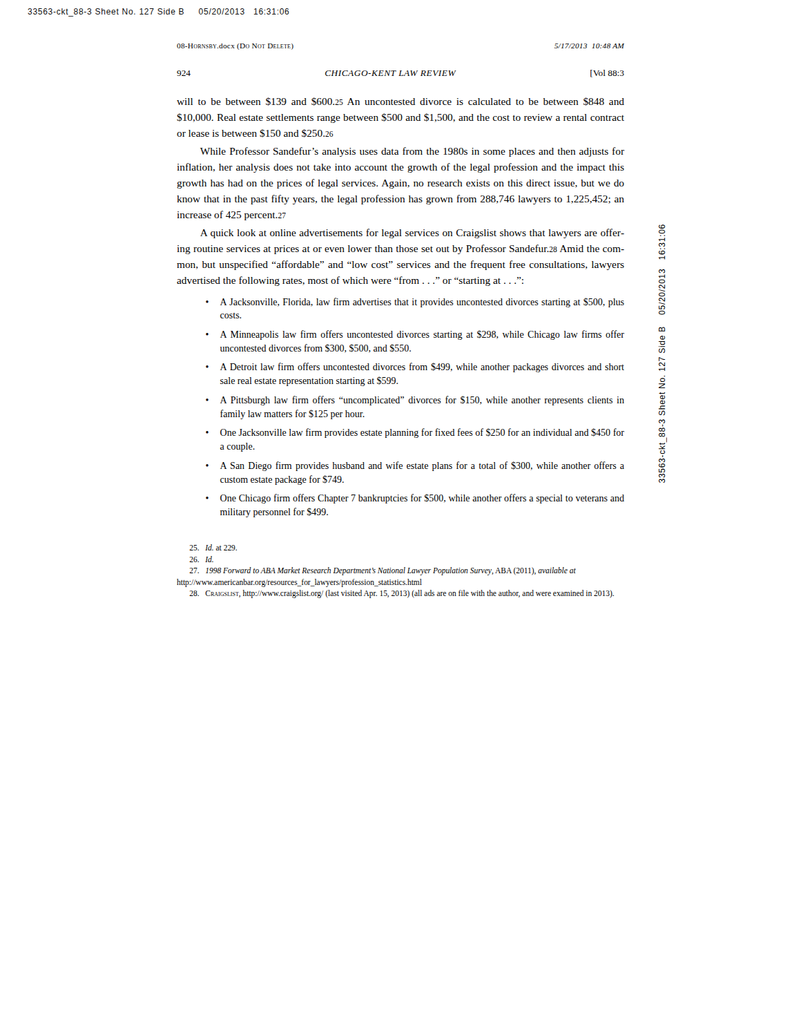33563-ckt_88-3 Sheet No. 127 Side B 05/20/2013 16:31:06
33563-ckt_88-3 Sheet No. 127 Side B 05/20/2013 16:31:06
08-Hornsby.docx (Do Not Delete) 5/17/2013 10:48 AM
924 CHICAGO-KENT LAW REVIEW [Vol 88:3
will to be between $139 and $600.25 An uncontested divorce is calculated to be between $848 and $10,000. Real estate settlements range between $500 and $1,500, and the cost to review a rental contract or lease is between $150 and $250.26
While Professor Sandefur’s analysis uses data from the 1980s in some places and then adjusts for inflation, her analysis does not take into account the growth of the legal profession and the impact this growth has had on the prices of legal services. Again, no research exists on this direct issue, but we do know that in the past fifty years, the legal profession has grown from 288,746 lawyers to 1,225,452; an increase of 425 percent.27
A quick look at online advertisements for legal services on Craigslist shows that lawyers are offering routine services at prices at or even lower than those set out by Professor Sandefur.28 Amid the common, but unspecified “affordable” and “low cost” services and the frequent free consultations, lawyers advertised the following rates, most of which were “from . . .” or “starting at . . .”:
A Jacksonville, Florida, law firm advertises that it provides uncontested divorces starting at $500, plus costs.
A Minneapolis law firm offers uncontested divorces starting at $298, while Chicago law firms offer uncontested divorces from $300, $500, and $550.
A Detroit law firm offers uncontested divorces from $499, while another packages divorces and short sale real estate representation starting at $599.
A Pittsburgh law firm offers “uncomplicated” divorces for $150, while another represents clients in family law matters for $125 per hour.
One Jacksonville law firm provides estate planning for fixed fees of $250 for an individual and $450 for a couple.
A San Diego firm provides husband and wife estate plans for a total of $300, while another offers a custom estate package for $749.
One Chicago firm offers Chapter 7 bankruptcies for $500, while another offers a special to veterans and military personnel for $499.
25. Id. at 229.
26. Id.
27. 1998 Forward to ABA Market Research Department’s National Lawyer Population Survey, ABA (2011), available at
http://www.americanbar.org/resources_for_lawyers/profession_statistics.html
28. Craigslist, http://www.craigslist.org/ (last visited Apr. 15, 2013) (all ads are on file with the author, and were examined in 2013).